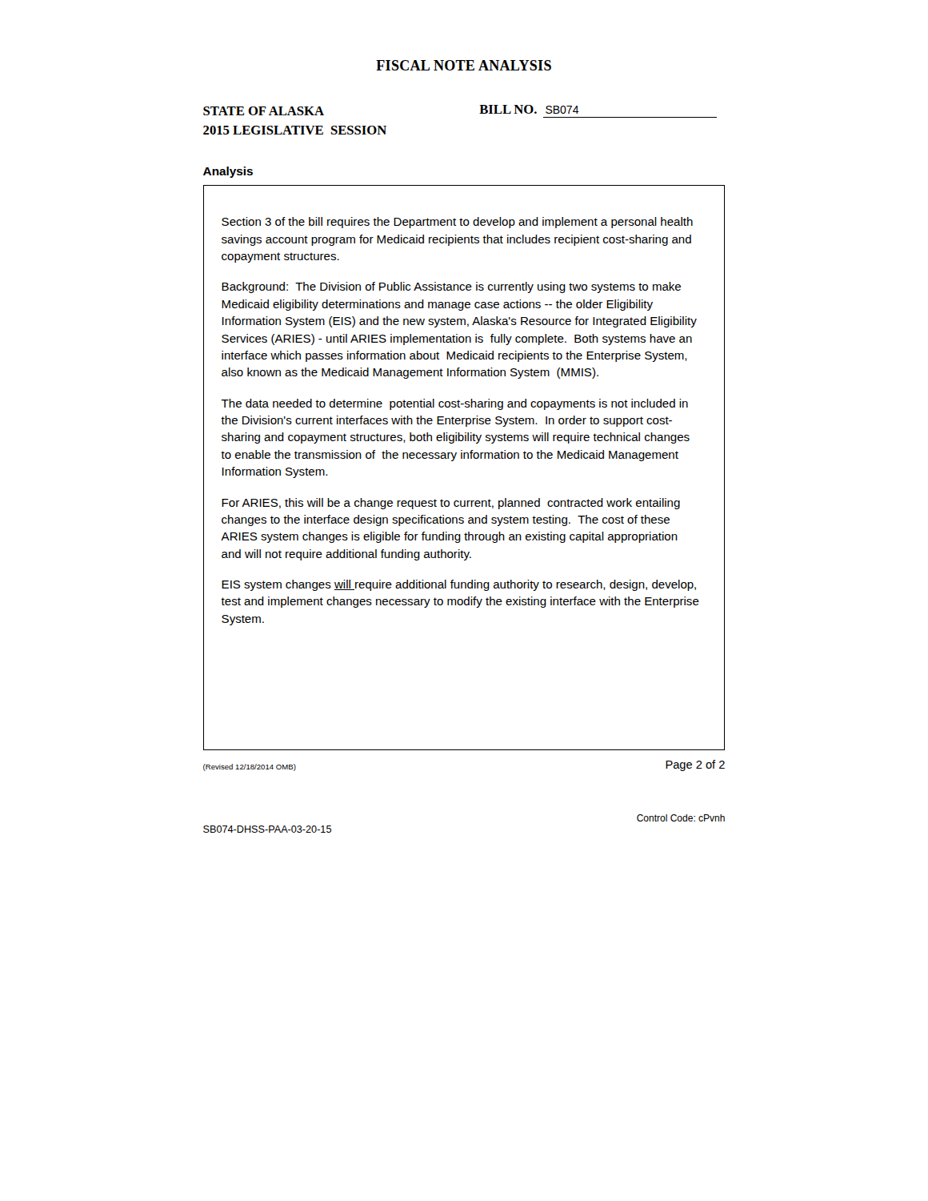FISCAL NOTE ANALYSIS
STATE OF ALASKA
2015 LEGISLATIVE SESSION
BILL NO. SB074
Analysis
Section 3 of the bill requires the Department to develop and implement a personal health savings account program for Medicaid recipients that includes recipient cost-sharing and copayment structures.
Background: The Division of Public Assistance is currently using two systems to make Medicaid eligibility determinations and manage case actions -- the older Eligibility Information System (EIS) and the new system, Alaska's Resource for Integrated Eligibility Services (ARIES) - until ARIES implementation is fully complete. Both systems have an interface which passes information about Medicaid recipients to the Enterprise System, also known as the Medicaid Management Information System (MMIS).
The data needed to determine potential cost-sharing and copayments is not included in the Division's current interfaces with the Enterprise System. In order to support cost-sharing and copayment structures, both eligibility systems will require technical changes to enable the transmission of the necessary information to the Medicaid Management Information System.
For ARIES, this will be a change request to current, planned contracted work entailing changes to the interface design specifications and system testing. The cost of these ARIES system changes is eligible for funding through an existing capital appropriation and will not require additional funding authority.
EIS system changes will require additional funding authority to research, design, develop, test and implement changes necessary to modify the existing interface with the Enterprise System.
(Revised 12/18/2014 OMB)
Page 2 of 2
SB074-DHSS-PAA-03-20-15
Control Code: cPvnh